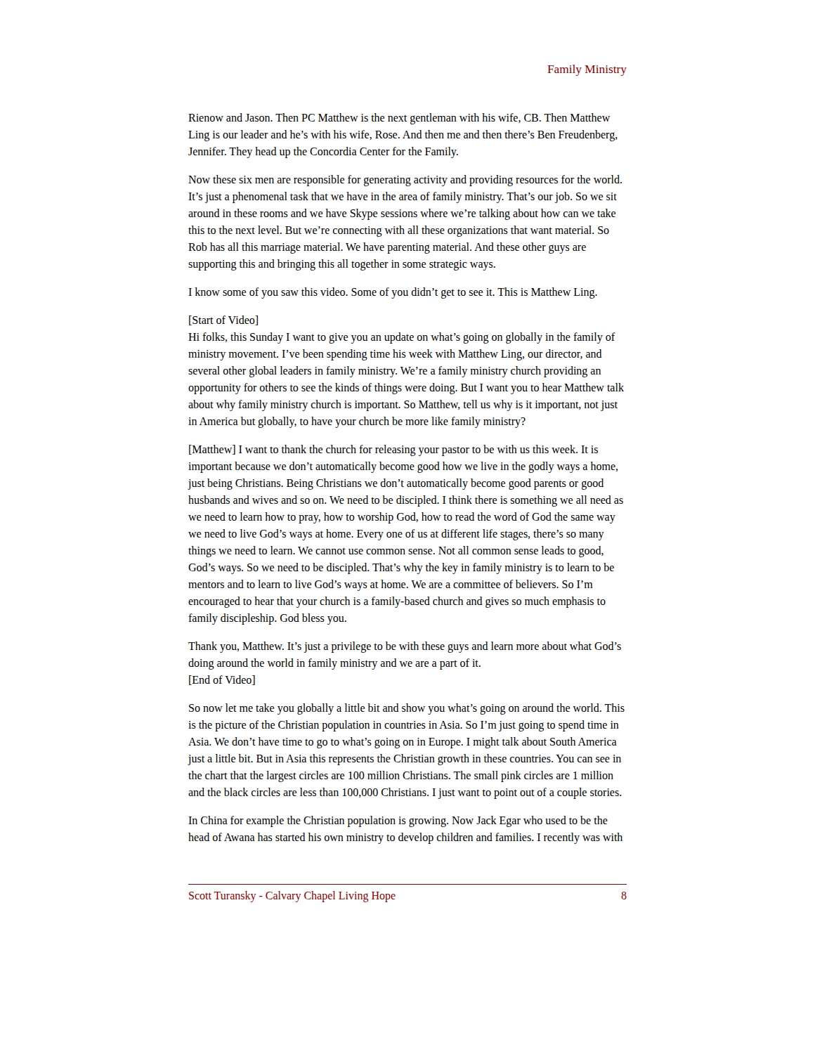Family Ministry
Rienow and Jason. Then PC Matthew is the next gentleman with his wife, CB. Then Matthew Ling is our leader and he’s with his wife, Rose. And then me and then there’s Ben Freudenberg, Jennifer. They head up the Concordia Center for the Family.
Now these six men are responsible for generating activity and providing resources for the world. It’s just a phenomenal task that we have in the area of family ministry. That’s our job. So we sit around in these rooms and we have Skype sessions where we’re talking about how can we take this to the next level. But we’re connecting with all these organizations that want material. So Rob has all this marriage material. We have parenting material. And these other guys are supporting this and bringing this all together in some strategic ways.
I know some of you saw this video. Some of you didn’t get to see it. This is Matthew Ling.
[Start of Video]
Hi folks, this Sunday I want to give you an update on what’s going on globally in the family of ministry movement. I’ve been spending time his week with Matthew Ling, our director, and several other global leaders in family ministry. We’re a family ministry church providing an opportunity for others to see the kinds of things were doing. But I want you to hear Matthew talk about why family ministry church is important. So Matthew, tell us why is it important, not just in America but globally, to have your church be more like family ministry?
[Matthew] I want to thank the church for releasing your pastor to be with us this week. It is important because we don’t automatically become good how we live in the godly ways a home, just being Christians. Being Christians we don’t automatically become good parents or good husbands and wives and so on. We need to be discipled. I think there is something we all need as we need to learn how to pray, how to worship God, how to read the word of God the same way we need to live God’s ways at home. Every one of us at different life stages, there’s so many things we need to learn. We cannot use common sense. Not all common sense leads to good, God’s ways. So we need to be discipled. That’s why the key in family ministry is to learn to be mentors and to learn to live God’s ways at home. We are a committee of believers. So I’m encouraged to hear that your church is a family-based church and gives so much emphasis to family discipleship. God bless you.
Thank you, Matthew. It’s just a privilege to be with these guys and learn more about what God’s doing around the world in family ministry and we are a part of it.
[End of Video]
So now let me take you globally a little bit and show you what’s going on around the world. This is the picture of the Christian population in countries in Asia. So I’m just going to spend time in Asia. We don’t have time to go to what’s going on in Europe. I might talk about South America just a little bit. But in Asia this represents the Christian growth in these countries. You can see in the chart that the largest circles are 100 million Christians. The small pink circles are 1 million and the black circles are less than 100,000 Christians. I just want to point out of a couple stories.
In China for example the Christian population is growing. Now Jack Egar who used to be the head of Awana has started his own ministry to develop children and families. I recently was with
Scott Turansky - Calvary Chapel Living Hope 8